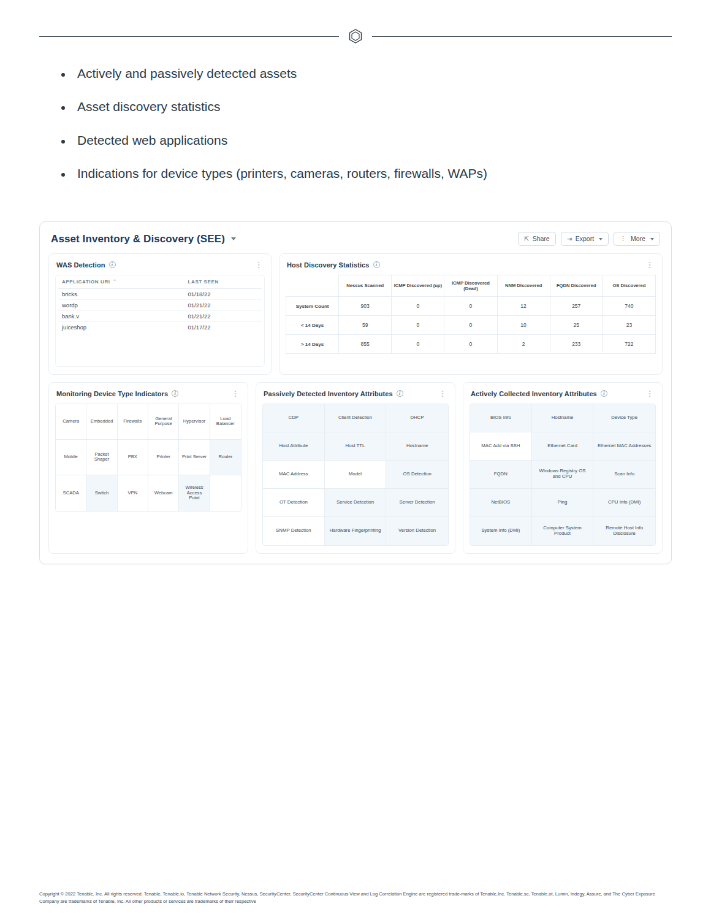· ·
Actively and passively detected assets
Asset discovery statistics
Detected web applications
Indications for device types (printers, cameras, routers, firewalls, WAPs)
Asset Inventory & Discovery (SEE)
⇱Share ⇥Export ⋮More
WAS Detection i
⋯
| APPLICATION URI | LAST SEEN |
| --- | --- |
| bricks. | 01/18/22 |
| wordp | 01/21/22 |
| bank.v | 01/21/22 |
| juiceshop | 01/17/22 |
Host Discovery Statistics i
⋯
| | Nessus Scanned | ICMP Discovered (up) | ICMP Discovered (Dead) | NNM Discovered | FQDN Discovered | OS Discovered |
| --- | --- | --- | --- | --- | --- | --- |
| System Count | 903 | 0 | 0 | 12 | 257 | 740 |
| < 14 Days | 59 | 0 | 0 | 10 | 25 | 23 |
| > 14 Days | 855 | 0 | 0 | 2 | 233 | 722 |
Monitoring Device Type Indicators i
⋯
Camera
Embedded
Firewalls
General
Purpose
Hypervisor
Load
Balancer
Mobile
Packet
Shaper
PBX
Printer
Print Server
Router
SCADA
Switch
VPN
Webcam
Wireless
Access
Point
Passively Detected Inventory Attributes i
⋯
CDP
Client Detection
DHCP
Host Attribute
Host TTL
Hostname
MAC Address
Model
OS Detection
OT Detection
Service Detection
Server Detection
SNMP Detection
Hardware Fingerprinting
Version Detection
Actively Collected Inventory Attributes i
⋯
BIOS Info
Hostname
Device Type
MAC Add via SSH
Ethernet Card
Ethernet MAC Addresses
FQDN
Windows Registry OS and CPU
Scan Info
NetBIOS
Ping
CPU Info (DMI)
System Info (DMI)
Computer System Product
Remote Host Info Disclosure
Copyright © 2022 Tenable, Inc. All rights reserved. Tenable, Tenable.io, Tenable Network Security, Nessus, SecurityCenter, SecurityCenter Continuous View and Log Correlation Engine are registered trade-marks of Tenable,Inc. Tenable.sc, Tenable.ot, Lumin, Indegy, Assure, and The Cyber Exposure Company are trademarks of Tenable, Inc. All other products or services are trademarks of their respective